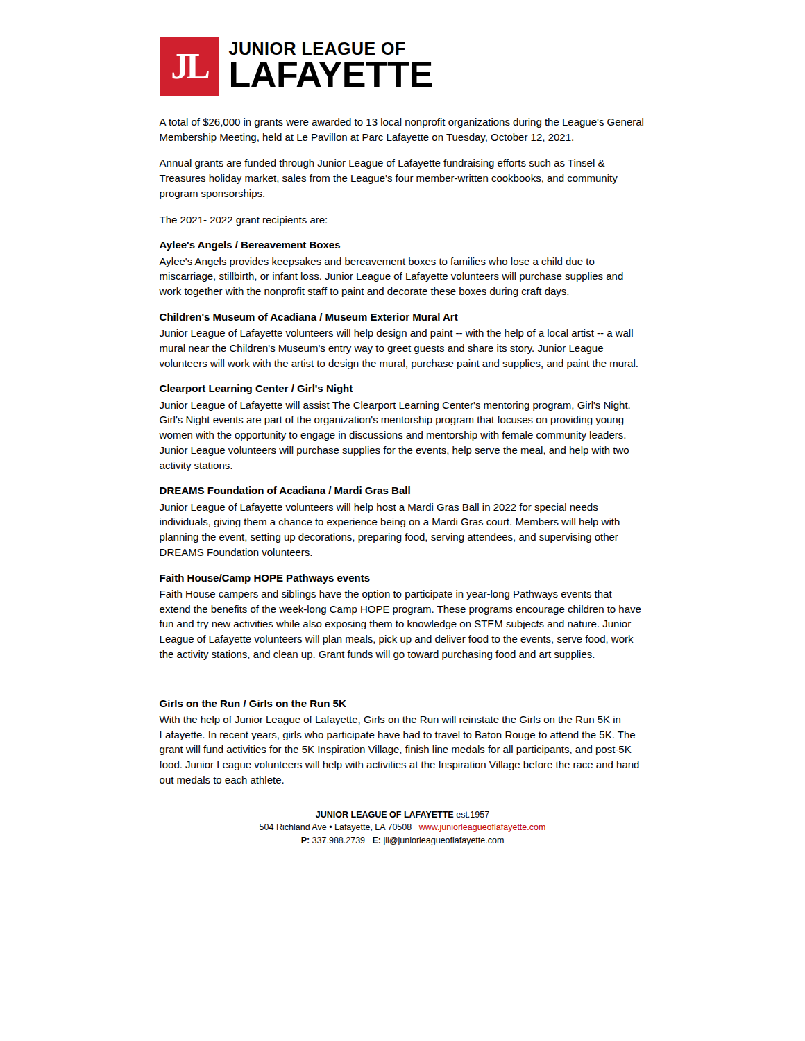JL
JUNIOR LEAGUE OF LAFAYETTE
A total of $26,000 in grants were awarded to 13 local nonprofit organizations during the League's General Membership Meeting, held at Le Pavillon at Parc Lafayette on Tuesday, October 12, 2021.
Annual grants are funded through Junior League of Lafayette fundraising efforts such as Tinsel & Treasures holiday market, sales from the League's four member-written cookbooks, and community program sponsorships.
The 2021- 2022 grant recipients are:
Aylee's Angels / Bereavement Boxes
Aylee's Angels provides keepsakes and bereavement boxes to families who lose a child due to miscarriage, stillbirth, or infant loss. Junior League of Lafayette volunteers will purchase supplies and work together with the nonprofit staff to paint and decorate these boxes during craft days.
Children's Museum of Acadiana / Museum Exterior Mural Art
Junior League of Lafayette volunteers will help design and paint -- with the help of a local artist -- a wall mural near the Children's Museum's entry way to greet guests and share its story. Junior League volunteers will work with the artist to design the mural, purchase paint and supplies, and paint the mural.
Clearport Learning Center / Girl's Night
Junior League of Lafayette will assist The Clearport Learning Center's mentoring program, Girl's Night. Girl's Night events are part of the organization's mentorship program that focuses on providing young women with the opportunity to engage in discussions and mentorship with female community leaders. Junior League volunteers will purchase supplies for the events, help serve the meal, and help with two activity stations.
DREAMS Foundation of Acadiana / Mardi Gras Ball
Junior League of Lafayette volunteers will help host a Mardi Gras Ball in 2022 for special needs individuals, giving them a chance to experience being on a Mardi Gras court. Members will help with planning the event, setting up decorations, preparing food, serving attendees, and supervising other DREAMS Foundation volunteers.
Faith House/Camp HOPE Pathways events
Faith House campers and siblings have the option to participate in year-long Pathways events that extend the benefits of the week-long Camp HOPE program. These programs encourage children to have fun and try new activities while also exposing them to knowledge on STEM subjects and nature. Junior League of Lafayette volunteers will plan meals, pick up and deliver food to the events, serve food, work the activity stations, and clean up. Grant funds will go toward purchasing food and art supplies.
Girls on the Run / Girls on the Run 5K
With the help of Junior League of Lafayette, Girls on the Run will reinstate the Girls on the Run 5K in Lafayette. In recent years, girls who participate have had to travel to Baton Rouge to attend the 5K. The grant will fund activities for the 5K Inspiration Village, finish line medals for all participants, and post-5K food. Junior League volunteers will help with activities at the Inspiration Village before the race and hand out medals to each athlete.
JUNIOR LEAGUE OF LAFAYETTE est.1957
504 Richland Ave • Lafayette, LA 70508 www.juniorleagueoflafayette.com
P: 337.988.2739 E: jll@juniorleagueoflafayette.com